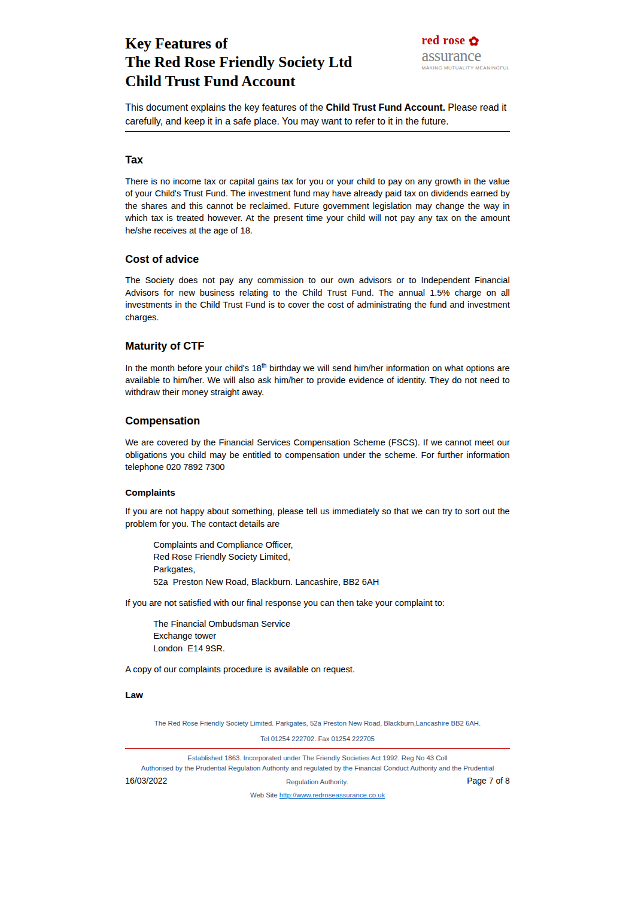Key Features of
The Red Rose Friendly Society Ltd
Child Trust Fund Account
red rose ✿
assurance
making mutuality meaningful
This document explains the key features of the Child Trust Fund Account. Please read it carefully, and keep it in a safe place. You may want to refer to it in the future.
Tax
There is no income tax or capital gains tax for you or your child to pay on any growth in the value of your Child's Trust Fund. The investment fund may have already paid tax on dividends earned by the shares and this cannot be reclaimed. Future government legislation may change the way in which tax is treated however. At the present time your child will not pay any tax on the amount he/she receives at the age of 18.
Cost of advice
The Society does not pay any commission to our own advisors or to Independent Financial Advisors for new business relating to the Child Trust Fund. The annual 1.5% charge on all investments in the Child Trust Fund is to cover the cost of administrating the fund and investment charges.
Maturity of CTF
In the month before your child's 18th birthday we will send him/her information on what options are available to him/her. We will also ask him/her to provide evidence of identity. They do not need to withdraw their money straight away.
Compensation
We are covered by the Financial Services Compensation Scheme (FSCS). If we cannot meet our obligations you child may be entitled to compensation under the scheme. For further information telephone 020 7892 7300
Complaints
If you are not happy about something, please tell us immediately so that we can try to sort out the problem for you. The contact details are
Complaints and Compliance Officer,
Red Rose Friendly Society Limited,
Parkgates,
52a Preston New Road, Blackburn. Lancashire, BB2 6AH
If you are not satisfied with our final response you can then take your complaint to:
The Financial Ombudsman Service
Exchange tower
London E14 9SR.
A copy of our complaints procedure is available on request.
Law
The Red Rose Friendly Society Limited. Parkgates, 52a Preston New Road, Blackburn,Lancashire BB2 6AH.
Tel 01254 222702. Fax 01254 222705
Established 1863. Incorporated under The Friendly Societies Act 1992. Reg No 43 Coll
Authorised by the Prudential Regulation Authority and regulated by the Financial Conduct Authority and the Prudential
16/03/2022 Regulation Authority. Page 7 of 8
Web Site http://www.redroseassurance.co.uk